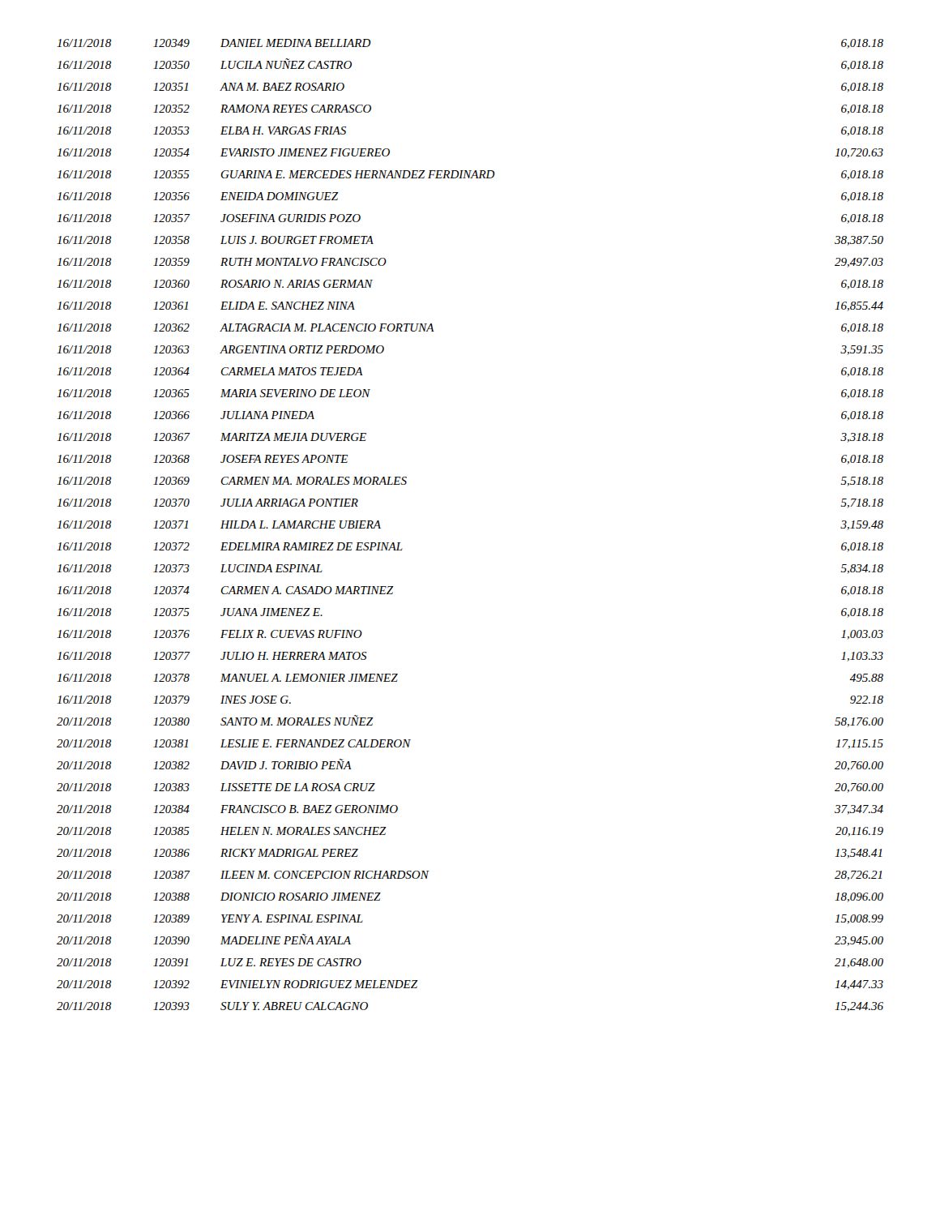| 16/11/2018 | 120349 | DANIEL MEDINA BELLIARD | 6,018.18 |
| 16/11/2018 | 120350 | LUCILA NUÑEZ CASTRO | 6,018.18 |
| 16/11/2018 | 120351 | ANA M. BAEZ ROSARIO | 6,018.18 |
| 16/11/2018 | 120352 | RAMONA REYES CARRASCO | 6,018.18 |
| 16/11/2018 | 120353 | ELBA H. VARGAS FRIAS | 6,018.18 |
| 16/11/2018 | 120354 | EVARISTO JIMENEZ FIGUEREO | 10,720.63 |
| 16/11/2018 | 120355 | GUARINA E. MERCEDES HERNANDEZ FERDINARD | 6,018.18 |
| 16/11/2018 | 120356 | ENEIDA DOMINGUEZ | 6,018.18 |
| 16/11/2018 | 120357 | JOSEFINA GURIDIS POZO | 6,018.18 |
| 16/11/2018 | 120358 | LUIS J. BOURGET FROMETA | 38,387.50 |
| 16/11/2018 | 120359 | RUTH MONTALVO FRANCISCO | 29,497.03 |
| 16/11/2018 | 120360 | ROSARIO N. ARIAS GERMAN | 6,018.18 |
| 16/11/2018 | 120361 | ELIDA E. SANCHEZ NINA | 16,855.44 |
| 16/11/2018 | 120362 | ALTAGRACIA M. PLACENCIO FORTUNA | 6,018.18 |
| 16/11/2018 | 120363 | ARGENTINA ORTIZ PERDOMO | 3,591.35 |
| 16/11/2018 | 120364 | CARMELA MATOS TEJEDA | 6,018.18 |
| 16/11/2018 | 120365 | MARIA SEVERINO DE LEON | 6,018.18 |
| 16/11/2018 | 120366 | JULIANA PINEDA | 6,018.18 |
| 16/11/2018 | 120367 | MARITZA MEJIA DUVERGE | 3,318.18 |
| 16/11/2018 | 120368 | JOSEFA REYES APONTE | 6,018.18 |
| 16/11/2018 | 120369 | CARMEN MA. MORALES MORALES | 5,518.18 |
| 16/11/2018 | 120370 | JULIA ARRIAGA PONTIER | 5,718.18 |
| 16/11/2018 | 120371 | HILDA L. LAMARCHE UBIERA | 3,159.48 |
| 16/11/2018 | 120372 | EDELMIRA RAMIREZ DE ESPINAL | 6,018.18 |
| 16/11/2018 | 120373 | LUCINDA ESPINAL | 5,834.18 |
| 16/11/2018 | 120374 | CARMEN A. CASADO MARTINEZ | 6,018.18 |
| 16/11/2018 | 120375 | JUANA JIMENEZ E. | 6,018.18 |
| 16/11/2018 | 120376 | FELIX R. CUEVAS RUFINO | 1,003.03 |
| 16/11/2018 | 120377 | JULIO H. HERRERA MATOS | 1,103.33 |
| 16/11/2018 | 120378 | MANUEL A. LEMONIER JIMENEZ | 495.88 |
| 16/11/2018 | 120379 | INES JOSE G. | 922.18 |
| 20/11/2018 | 120380 | SANTO M. MORALES NUÑEZ | 58,176.00 |
| 20/11/2018 | 120381 | LESLIE E. FERNANDEZ CALDERON | 17,115.15 |
| 20/11/2018 | 120382 | DAVID J. TORIBIO PEÑA | 20,760.00 |
| 20/11/2018 | 120383 | LISSETTE DE LA ROSA CRUZ | 20,760.00 |
| 20/11/2018 | 120384 | FRANCISCO B. BAEZ GERONIMO | 37,347.34 |
| 20/11/2018 | 120385 | HELEN N. MORALES SANCHEZ | 20,116.19 |
| 20/11/2018 | 120386 | RICKY MADRIGAL PEREZ | 13,548.41 |
| 20/11/2018 | 120387 | ILEEN M. CONCEPCION RICHARDSON | 28,726.21 |
| 20/11/2018 | 120388 | DIONICIO ROSARIO JIMENEZ | 18,096.00 |
| 20/11/2018 | 120389 | YENY A. ESPINAL ESPINAL | 15,008.99 |
| 20/11/2018 | 120390 | MADELINE PEÑA AYALA | 23,945.00 |
| 20/11/2018 | 120391 | LUZ E. REYES DE CASTRO | 21,648.00 |
| 20/11/2018 | 120392 | EVINIELYN RODRIGUEZ MELENDEZ | 14,447.33 |
| 20/11/2018 | 120393 | SULY Y. ABREU CALCAGNO | 15,244.36 |